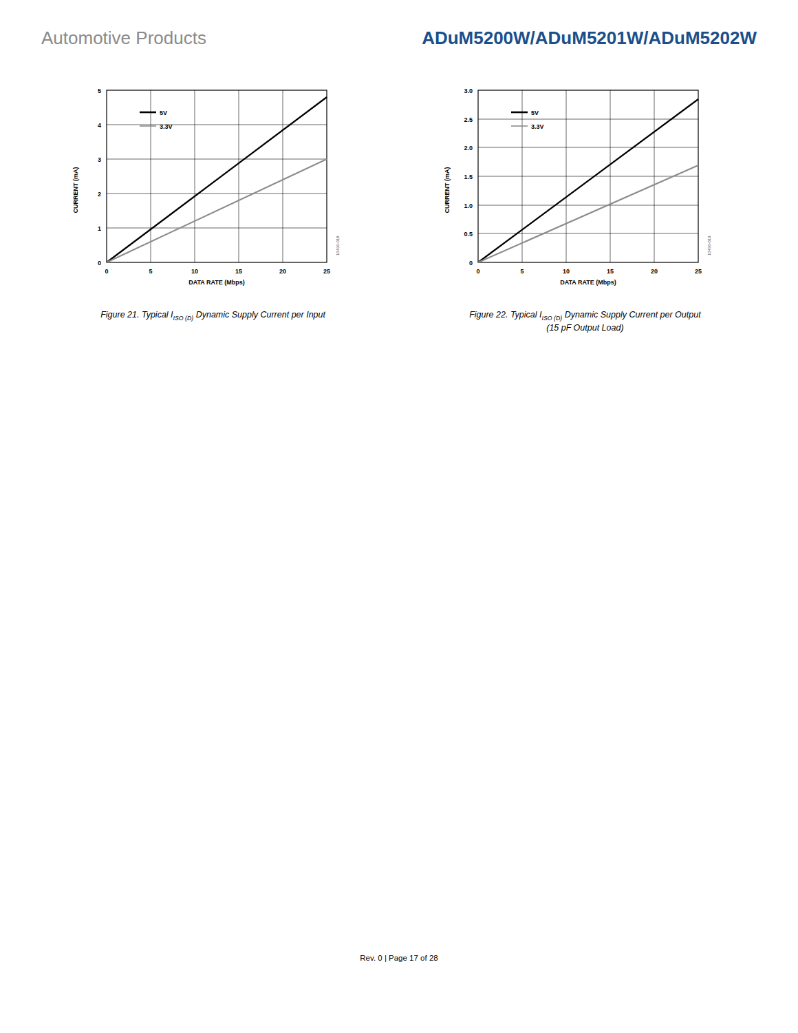Automotive Products
ADuM5200W/ADuM5201W/ADuM5202W
CURRENT (mA) 0 1 2 3 4 5 0 5 10 15 20 25 DATA RATE (Mbps) 5V 3.3V 10436-018
Figure 21. Typical IISO (D) Dynamic Supply Current per Input
CURRENT (mA) 0 0.5 1.0 1.5 2.0 2.5 3.0 0 5 10 15 20 25 DATA RATE (Mbps) 5V 3.3V 10436-019
Figure 22. Typical IISO (D) Dynamic Supply Current per Output
(15 pF Output Load)
Rev. 0 | Page 17 of 28